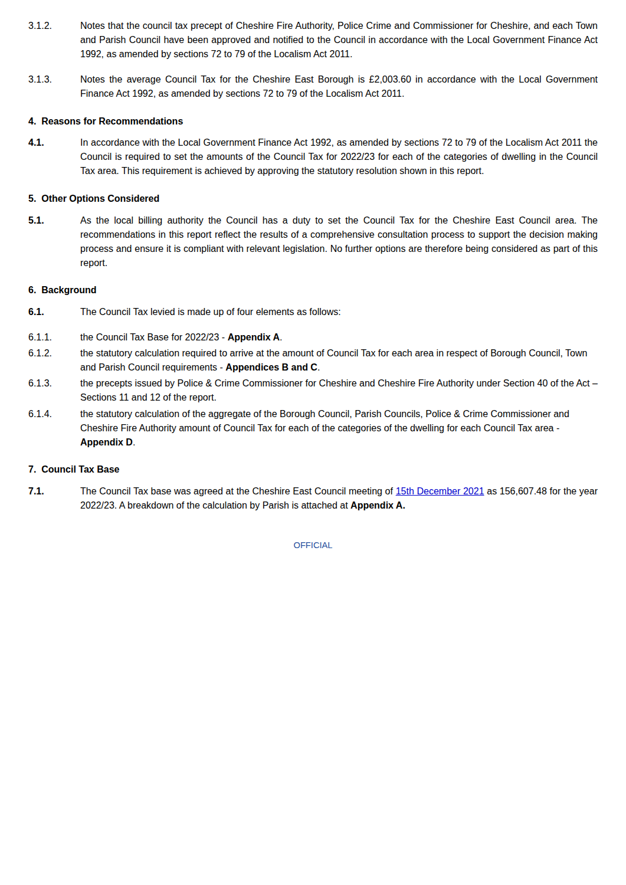3.1.2.
Notes that the council tax precept of Cheshire Fire Authority, Police Crime and Commissioner for Cheshire, and each Town and Parish Council have been approved and notified to the Council in accordance with the Local Government Finance Act 1992, as amended by sections 72 to 79 of the Localism Act 2011.
3.1.3.
Notes the average Council Tax for the Cheshire East Borough is £2,003.60 in accordance with the Local Government Finance Act 1992, as amended by sections 72 to 79 of the Localism Act 2011.
4. Reasons for Recommendations
4.1.
In accordance with the Local Government Finance Act 1992, as amended by sections 72 to 79 of the Localism Act 2011 the Council is required to set the amounts of the Council Tax for 2022/23 for each of the categories of dwelling in the Council Tax area. This requirement is achieved by approving the statutory resolution shown in this report.
5. Other Options Considered
5.1.
As the local billing authority the Council has a duty to set the Council Tax for the Cheshire East Council area. The recommendations in this report reflect the results of a comprehensive consultation process to support the decision making process and ensure it is compliant with relevant legislation. No further options are therefore being considered as part of this report.
6. Background
6.1.
The Council Tax levied is made up of four elements as follows:
6.1.1.
the Council Tax Base for 2022/23 - Appendix A.
6.1.2.
the statutory calculation required to arrive at the amount of Council Tax for each area in respect of Borough Council, Town and Parish Council requirements - Appendices B and C.
6.1.3.
the precepts issued by Police & Crime Commissioner for Cheshire and Cheshire Fire Authority under Section 40 of the Act – Sections 11 and 12 of the report.
6.1.4.
the statutory calculation of the aggregate of the Borough Council, Parish Councils, Police & Crime Commissioner and Cheshire Fire Authority amount of Council Tax for each of the categories of the dwelling for each Council Tax area - Appendix D.
7. Council Tax Base
7.1.
The Council Tax base was agreed at the Cheshire East Council meeting of 15th December 2021 as 156,607.48 for the year 2022/23. A breakdown of the calculation by Parish is attached at Appendix A.
OFFICIAL